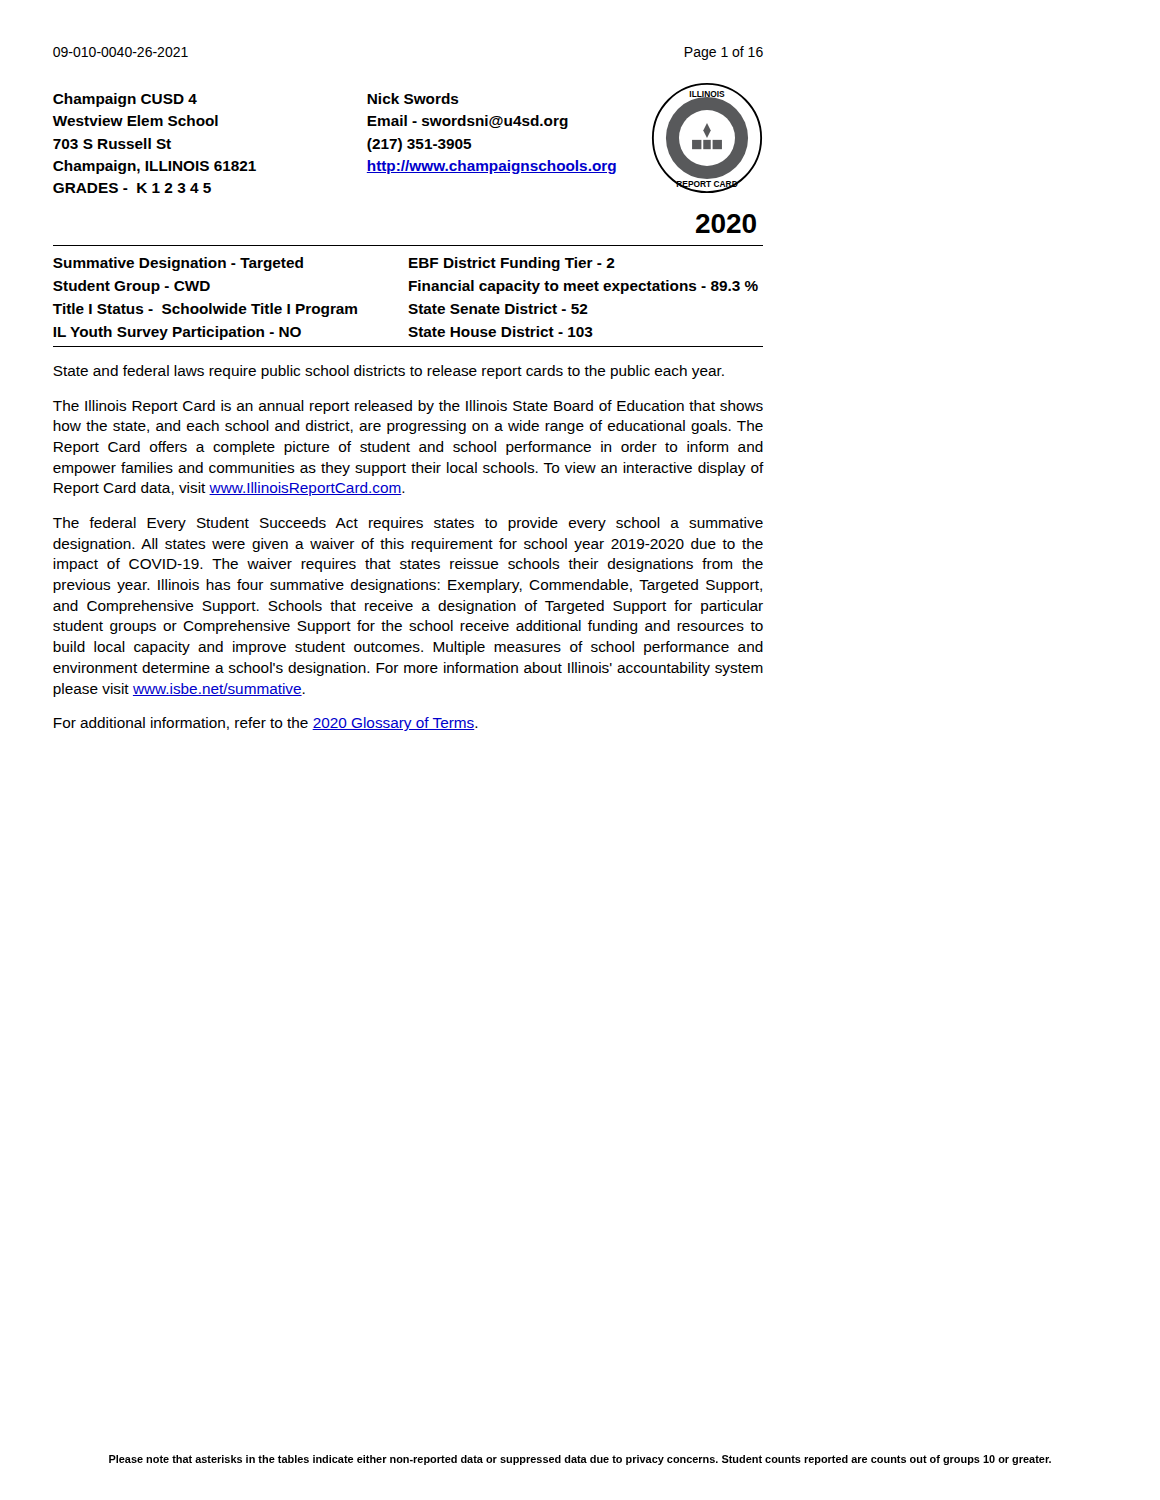09-010-0040-26-2021
Page 1 of 16
ILLINOIS REPORT CARD
Champaign CUSD 4
Westview Elem School
703 S Russell St
Champaign, ILLINOIS 61821
GRADES - K 1 2 3 4 5
Nick Swords
Email - swordsni@u4sd.org
(217) 351-3905
http://www.champaignschools.org
2020
Summative Designation - Targeted
Student Group - CWD
Title I Status - Schoolwide Title I Program
IL Youth Survey Participation - NO
EBF District Funding Tier - 2
Financial capacity to meet expectations - 89.3 %
State Senate District - 52
State House District - 103
State and federal laws require public school districts to release report cards to the public each year.
The Illinois Report Card is an annual report released by the Illinois State Board of Education that shows how the state, and each school and district, are progressing on a wide range of educational goals. The Report Card offers a complete picture of student and school performance in order to inform and empower families and communities as they support their local schools. To view an interactive display of Report Card data, visit www.IllinoisReportCard.com.
The federal Every Student Succeeds Act requires states to provide every school a summative designation. All states were given a waiver of this requirement for school year 2019-2020 due to the impact of COVID-19. The waiver requires that states reissue schools their designations from the previous year. Illinois has four summative designations: Exemplary, Commendable, Targeted Support, and Comprehensive Support. Schools that receive a designation of Targeted Support for particular student groups or Comprehensive Support for the school receive additional funding and resources to build local capacity and improve student outcomes. Multiple measures of school performance and environment determine a school's designation. For more information about Illinois' accountability system please visit www.isbe.net/summative.
For additional information, refer to the 2020 Glossary of Terms.
Please note that asterisks in the tables indicate either non-reported data or suppressed data due to privacy concerns. Student counts reported are counts out of groups 10 or greater.